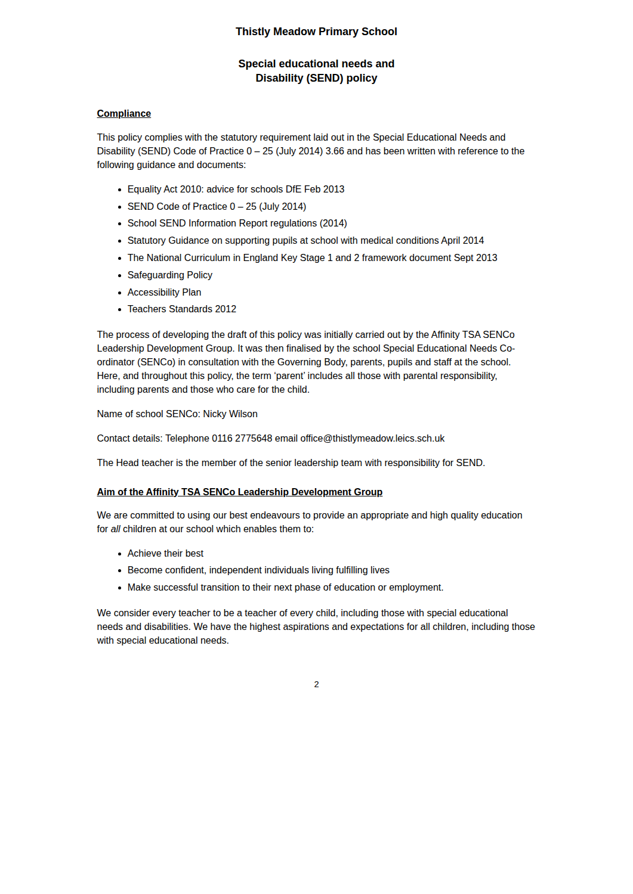Thistly Meadow Primary School
Special educational needs and
Disability (SEND) policy
Compliance
This policy complies with the statutory requirement laid out in the Special Educational Needs and Disability (SEND) Code of Practice 0 – 25 (July 2014) 3.66 and has been written with reference to the following guidance and documents:
Equality Act 2010: advice for schools DfE Feb 2013
SEND Code of Practice 0 – 25 (July 2014)
School SEND Information Report regulations (2014)
Statutory Guidance on supporting pupils at school with medical conditions April 2014
The National Curriculum in England Key Stage 1 and 2 framework document Sept 2013
Safeguarding Policy
Accessibility Plan
Teachers Standards 2012
The process of developing the draft of this policy was initially carried out by the Affinity TSA SENCo Leadership Development Group. It was then finalised by the school Special Educational Needs Co-ordinator (SENCo) in consultation with the Governing Body, parents, pupils and staff at the school. Here, and throughout this policy, the term ‘parent’ includes all those with parental responsibility, including parents and those who care for the child.
Name of school SENCo: Nicky Wilson
Contact details: Telephone 0116 2775648 email office@thistlymeadow.leics.sch.uk
The Head teacher is the member of the senior leadership team with responsibility for SEND.
Aim of the Affinity TSA SENCo Leadership Development Group
We are committed to using our best endeavours to provide an appropriate and high quality education for all children at our school which enables them to:
Achieve their best
Become confident, independent individuals living fulfilling lives
Make successful transition to their next phase of education or employment.
We consider every teacher to be a teacher of every child, including those with special educational needs and disabilities. We have the highest aspirations and expectations for all children, including those with special educational needs.
2